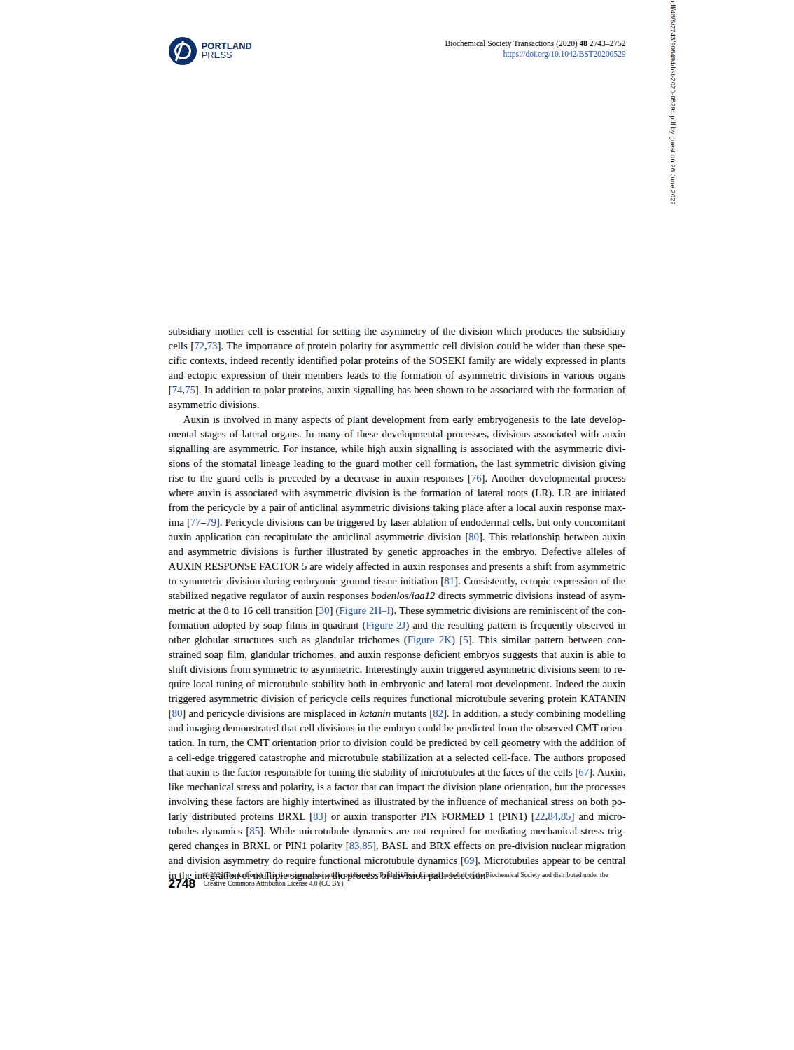PORTLAND
PRESS
Biochemical Society Transactions (2020) 48 2743–2752
https://doi.org/10.1042/BST20200529
Downloaded from http://portlandpress.com/biochemsoctrans/article-pdf/48/6/2743/908494/bst-2020-0529c.pdf by guest on 26 June 2022
subsidiary mother cell is essential for setting the asymmetry of the division which produces the subsidiary cells [72,73]. The importance of protein polarity for asymmetric cell division could be wider than these specific contexts, indeed recently identified polar proteins of the SOSEKI family are widely expressed in plants and ectopic expression of their members leads to the formation of asymmetric divisions in various organs [74,75]. In addition to polar proteins, auxin signalling has been shown to be associated with the formation of asymmetric divisions.
Auxin is involved in many aspects of plant development from early embryogenesis to the late developmental stages of lateral organs. In many of these developmental processes, divisions associated with auxin signalling are asymmetric. For instance, while high auxin signalling is associated with the asymmetric divisions of the stomatal lineage leading to the guard mother cell formation, the last symmetric division giving rise to the guard cells is preceded by a decrease in auxin responses [76]. Another developmental process where auxin is associated with asymmetric division is the formation of lateral roots (LR). LR are initiated from the pericycle by a pair of anticlinal asymmetric divisions taking place after a local auxin response maxima [77–79]. Pericycle divisions can be triggered by laser ablation of endodermal cells, but only concomitant auxin application can recapitulate the anticlinal asymmetric division [80]. This relationship between auxin and asymmetric divisions is further illustrated by genetic approaches in the embryo. Defective alleles of AUXIN RESPONSE FACTOR 5 are widely affected in auxin responses and presents a shift from asymmetric to symmetric division during embryonic ground tissue initiation [81]. Consistently, ectopic expression of the stabilized negative regulator of auxin responses bodenlos/iaa12 directs symmetric divisions instead of asymmetric at the 8 to 16 cell transition [30] (Figure 2H–I). These symmetric divisions are reminiscent of the conformation adopted by soap films in quadrant (Figure 2J) and the resulting pattern is frequently observed in other globular structures such as glandular trichomes (Figure 2K) [5]. This similar pattern between constrained soap film, glandular trichomes, and auxin response deficient embryos suggests that auxin is able to shift divisions from symmetric to asymmetric. Interestingly auxin triggered asymmetric divisions seem to require local tuning of microtubule stability both in embryonic and lateral root development. Indeed the auxin triggered asymmetric division of pericycle cells requires functional microtubule severing protein KATANIN [80] and pericycle divisions are misplaced in katanin mutants [82]. In addition, a study combining modelling and imaging demonstrated that cell divisions in the embryo could be predicted from the observed CMT orientation. In turn, the CMT orientation prior to division could be predicted by cell geometry with the addition of a cell-edge triggered catastrophe and microtubule stabilization at a selected cell-face. The authors proposed that auxin is the factor responsible for tuning the stability of microtubules at the faces of the cells [67]. Auxin, like mechanical stress and polarity, is a factor that can impact the division plane orientation, but the processes involving these factors are highly intertwined as illustrated by the influence of mechanical stress on both polarly distributed proteins BRXL [83] or auxin transporter PIN FORMED 1 (PIN1) [22,84,85] and microtubules dynamics [85]. While microtubule dynamics are not required for mediating mechanical-stress triggered changes in BRXL or PIN1 polarity [83,85], BASL and BRX effects on pre-division nuclear migration and division asymmetry do require functional microtubule dynamics [69]. Microtubules appear to be central in the integration of multiple signals in the process of division path selection.
2748
© 2020 The Author(s). This is an open access article published by Portland Press Limited on behalf of the Biochemical Society and distributed under the Creative Commons Attribution License 4.0 (CC BY).